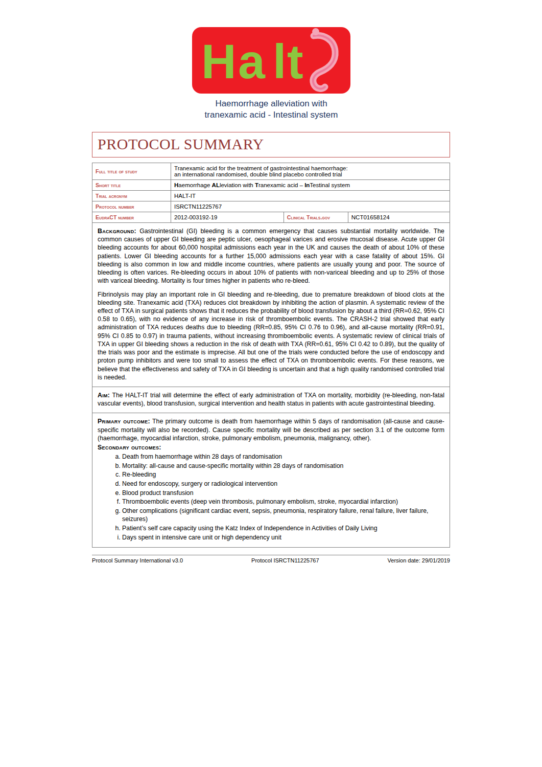H a l t Haemorrhage alleviation with tranexamic acid - Intestinal system
PROTOCOL SUMMARY
| Full title of study | Tranexamic acid for the treatment of gastrointestinal haemorrhage: an international randomised, double blind placebo controlled trial |
| Short title | H aemorrhage AL leviation with T ranexamic acid – In Testinal system |
| Trial acronym | HALT-IT |
| Protocol number | ISRCTN11225767 |
| EudraCT number | 2012-003192-19 | Clinical Trials.gov | NCT01658124 |
Background: Gastrointestinal (GI) bleeding is a common emergency that causes substantial mortality worldwide. The common causes of upper GI bleeding are peptic ulcer, oesophageal varices and erosive mucosal disease. Acute upper GI bleeding accounts for about 60,000 hospital admissions each year in the UK and causes the death of about 10% of these patients. Lower GI bleeding accounts for a further 15,000 admissions each year with a case fatality of about 15%. GI bleeding is also common in low and middle income countries, where patients are usually young and poor. The source of bleeding is often varices. Re-bleeding occurs in about 10% of patients with non-variceal bleeding and up to 25% of those with variceal bleeding. Mortality is four times higher in patients who re-bleed.
Fibrinolysis may play an important role in GI bleeding and re-bleeding, due to premature breakdown of blood clots at the bleeding site. Tranexamic acid (TXA) reduces clot breakdown by inhibiting the action of plasmin. A systematic review of the effect of TXA in surgical patients shows that it reduces the probability of blood transfusion by about a third (RR=0.62, 95% CI 0.58 to 0.65), with no evidence of any increase in risk of thromboembolic events. The CRASH-2 trial showed that early administration of TXA reduces deaths due to bleeding (RR=0.85, 95% CI 0.76 to 0.96), and all-cause mortality (RR=0.91, 95% CI 0.85 to 0.97) in trauma patients, without increasing thromboembolic events. A systematic review of clinical trials of TXA in upper GI bleeding shows a reduction in the risk of death with TXA (RR=0.61, 95% CI 0.42 to 0.89), but the quality of the trials was poor and the estimate is imprecise. All but one of the trials were conducted before the use of endoscopy and proton pump inhibitors and were too small to assess the effect of TXA on thromboembolic events. For these reasons, we believe that the effectiveness and safety of TXA in GI bleeding is uncertain and that a high quality randomised controlled trial is needed.
Aim: The HALT-IT trial will determine the effect of early administration of TXA on mortality, morbidity (re-bleeding, non-fatal vascular events), blood transfusion, surgical intervention and health status in patients with acute gastrointestinal bleeding.
Primary outcome: The primary outcome is death from haemorrhage within 5 days of randomisation (all-cause and cause-specific mortality will also be recorded). Cause specific mortality will be described as per section 3.1 of the outcome form (haemorrhage, myocardial infarction, stroke, pulmonary embolism, pneumonia, malignancy, other).
Secondary outcomes:
Death from haemorrhage within 28 days of randomisation
Mortality: all-cause and cause-specific mortality within 28 days of randomisation
Re-bleeding
Need for endoscopy, surgery or radiological intervention
Blood product transfusion
Thromboembolic events (deep vein thrombosis, pulmonary embolism, stroke, myocardial infarction)
Other complications (significant cardiac event, sepsis, pneumonia, respiratory failure, renal failure, liver failure, seizures)
Patient’s self care capacity using the Katz Index of Independence in Activities of Daily Living
Days spent in intensive care unit or high dependency unit
Protocol Summary International v3.0 Protocol ISRCTN11225767 Version date: 29/01/2019